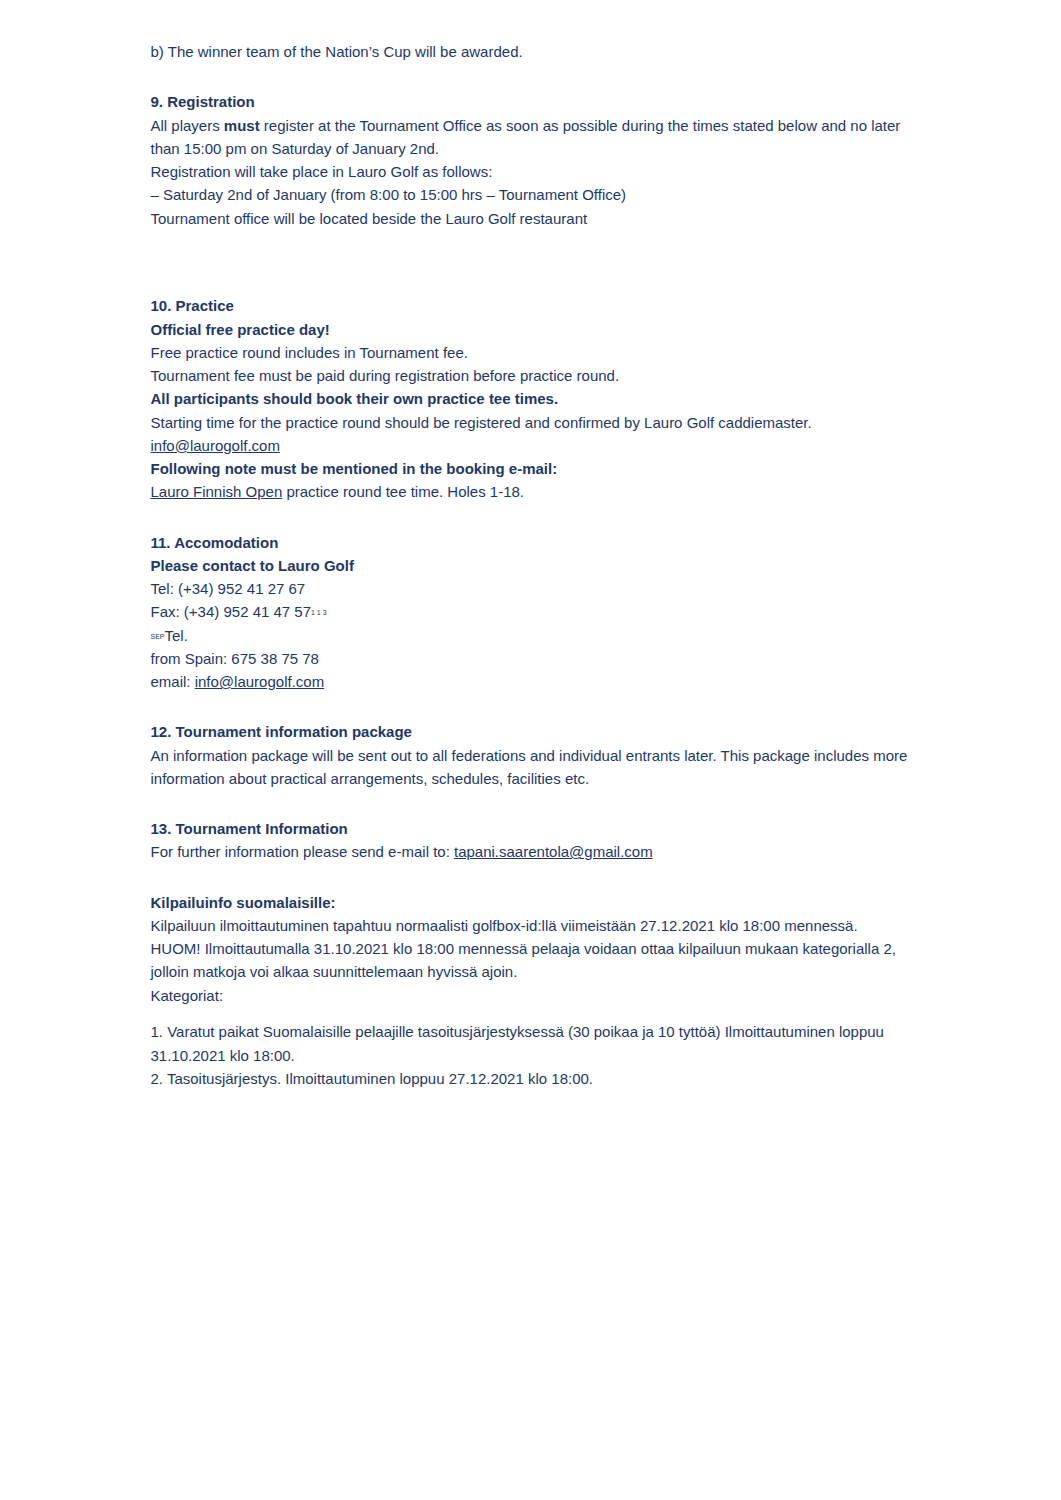b) The winner team of the Nation’s Cup will be awarded.
9. Registration
All players must register at the Tournament Office as soon as possible during the times stated below and no later than 15:00 pm on Saturday of January 2nd.
Registration will take place in Lauro Golf as follows:
– Saturday 2nd of January (from 8:00 to 15:00 hrs – Tournament Office)
Tournament office will be located beside the Lauro Golf restaurant
10. Practice
Official free practice day!
Free practice round includes in Tournament fee.
Tournament fee must be paid during registration before practice round.
All participants should book their own practice tee times.
Starting time for the practice round should be registered and confirmed by Lauro Golf caddiemaster. info@laurogolf.com
Following note must be mentioned in the booking e-mail:
Lauro Finnish Open practice round tee time. Holes 1-18.
11. Accomodation
Please contact to Lauro Golf
Tel: (+34) 952 41 27 67
Fax: (+34) 952 41 47 571 1 3
SEPTel.
from Spain: 675 38 75 78
email: info@laurogolf.com
12. Tournament information package
An information package will be sent out to all federations and individual entrants later. This package includes more information about practical arrangements, schedules, facilities etc.
13. Tournament Information
For further information please send e-mail to: tapani.saarentola@gmail.com
Kilpailuinfo suomalaisille:
Kilpailuun ilmoittautuminen tapahtuu normaalisti golfbox-id:llä viimeistään 27.12.2021 klo 18:00 mennessä.
HUOM! Ilmoittautumalla 31.10.2021 klo 18:00 mennessä pelaaja voidaan ottaa kilpailuun mukaan kategorialla 2, jolloin matkoja voi alkaa suunnittelemaan hyvissä ajoin.
Kategoriat:
1. Varatut paikat Suomalaisille pelaajille tasoitusjärjestyksessä (30 poikaa ja 10 tyttöä) Ilmoittautuminen loppuu 31.10.2021 klo 18:00.
2. Tasoitusjärjestys. Ilmoittautuminen loppuu 27.12.2021 klo 18:00.